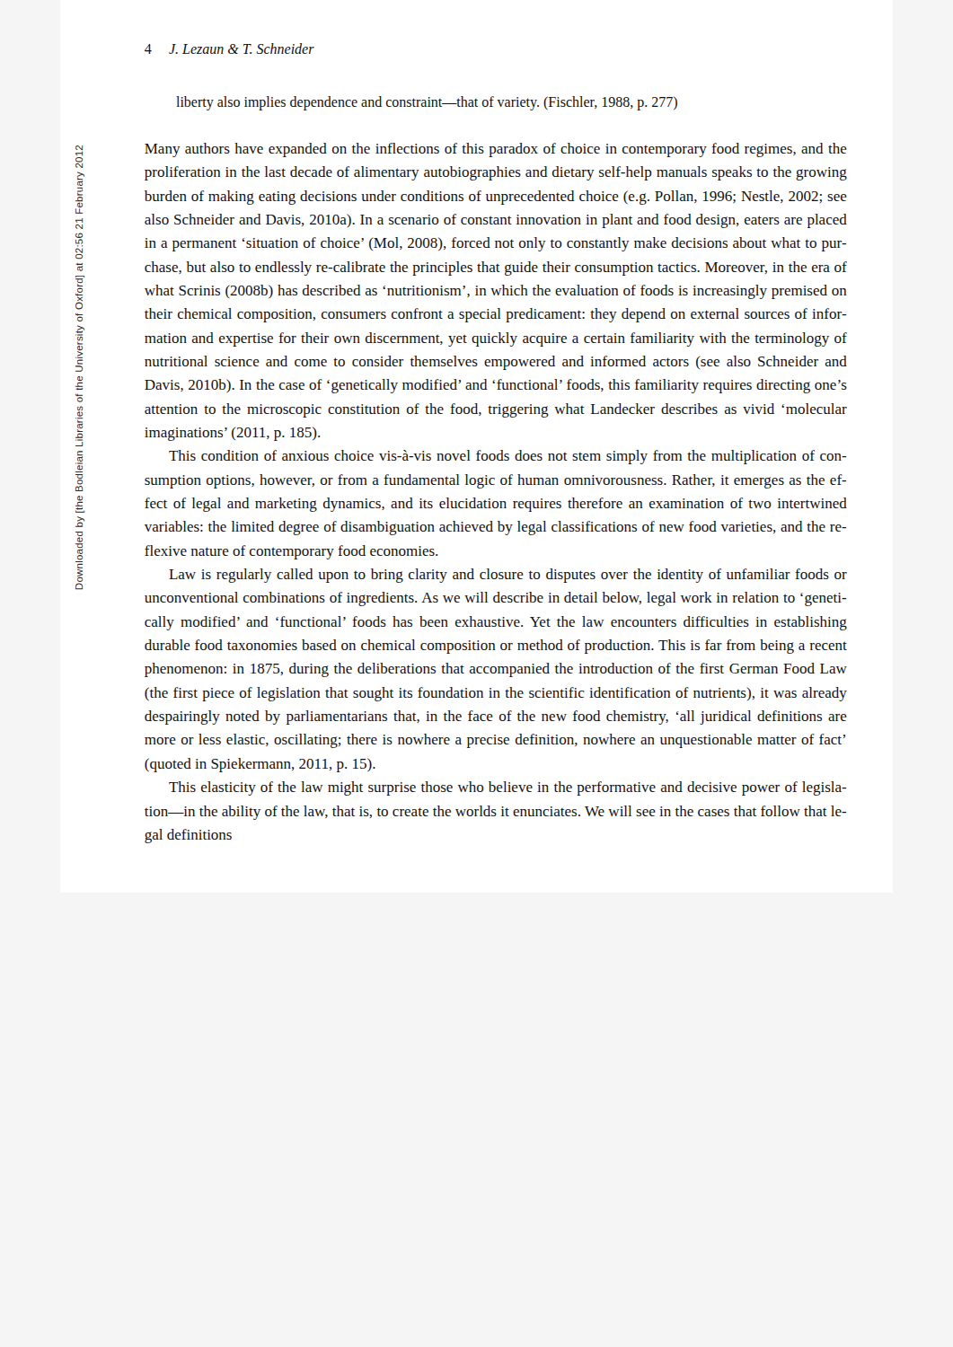Downloaded by [the Bodleian Libraries of the University of Oxford] at 02:56 21 February 2012
4 J. Lezaun & T. Schneider
liberty also implies dependence and constraint—that of variety. (Fischler, 1988, p. 277)
Many authors have expanded on the inflections of this paradox of choice in contemporary food regimes, and the proliferation in the last decade of alimentary autobiographies and dietary self-help manuals speaks to the growing burden of making eating decisions under conditions of unprecedented choice (e.g. Pollan, 1996; Nestle, 2002; see also Schneider and Davis, 2010a). In a scenario of constant innovation in plant and food design, eaters are placed in a permanent ‘situation of choice’ (Mol, 2008), forced not only to constantly make decisions about what to purchase, but also to endlessly re-calibrate the principles that guide their consumption tactics. Moreover, in the era of what Scrinis (2008b) has described as ‘nutritionism’, in which the evaluation of foods is increasingly premised on their chemical composition, consumers confront a special predicament: they depend on external sources of information and expertise for their own discernment, yet quickly acquire a certain familiarity with the terminology of nutritional science and come to consider themselves empowered and informed actors (see also Schneider and Davis, 2010b). In the case of ‘genetically modified’ and ‘functional’ foods, this familiarity requires directing one’s attention to the microscopic constitution of the food, triggering what Landecker describes as vivid ‘molecular imaginations’ (2011, p. 185).
This condition of anxious choice vis-à-vis novel foods does not stem simply from the multiplication of consumption options, however, or from a fundamental logic of human omnivorousness. Rather, it emerges as the effect of legal and marketing dynamics, and its elucidation requires therefore an examination of two intertwined variables: the limited degree of disambiguation achieved by legal classifications of new food varieties, and the reflexive nature of contemporary food economies.
Law is regularly called upon to bring clarity and closure to disputes over the identity of unfamiliar foods or unconventional combinations of ingredients. As we will describe in detail below, legal work in relation to ‘genetically modified’ and ‘functional’ foods has been exhaustive. Yet the law encounters difficulties in establishing durable food taxonomies based on chemical composition or method of production. This is far from being a recent phenomenon: in 1875, during the deliberations that accompanied the introduction of the first German Food Law (the first piece of legislation that sought its foundation in the scientific identification of nutrients), it was already despairingly noted by parliamentarians that, in the face of the new food chemistry, ‘all juridical definitions are more or less elastic, oscillating; there is nowhere a precise definition, nowhere an unquestionable matter of fact’ (quoted in Spiekermann, 2011, p. 15).
This elasticity of the law might surprise those who believe in the performative and decisive power of legislation—in the ability of the law, that is, to create the worlds it enunciates. We will see in the cases that follow that legal definitions